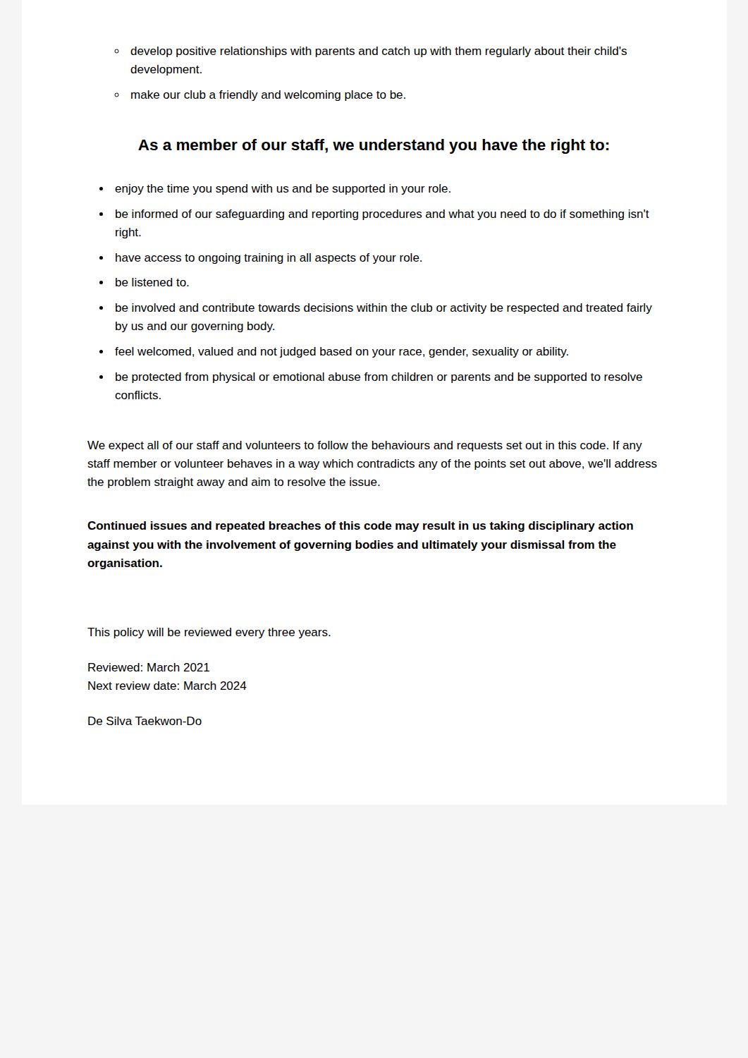develop positive relationships with parents and catch up with them regularly about their child's development.
make our club a friendly and welcoming place to be.
As a member of our staff, we understand you have the right to:
enjoy the time you spend with us and be supported in your role.
be informed of our safeguarding and reporting procedures and what you need to do if something isn't right.
have access to ongoing training in all aspects of your role.
be listened to.
be involved and contribute towards decisions within the club or activity be respected and treated fairly by us and our governing body.
feel welcomed, valued and not judged based on your race, gender, sexuality or ability.
be protected from physical or emotional abuse from children or parents and be supported to resolve conflicts.
We expect all of our staff and volunteers to follow the behaviours and requests set out in this code. If any staff member or volunteer behaves in a way which contradicts any of the points set out above, we'll address the problem straight away and aim to resolve the issue.
Continued issues and repeated breaches of this code may result in us taking disciplinary action against you with the involvement of governing bodies and ultimately your dismissal from the organisation.
This policy will be reviewed every three years.
Reviewed: March 2021
Next review date: March 2024
De Silva Taekwon-Do